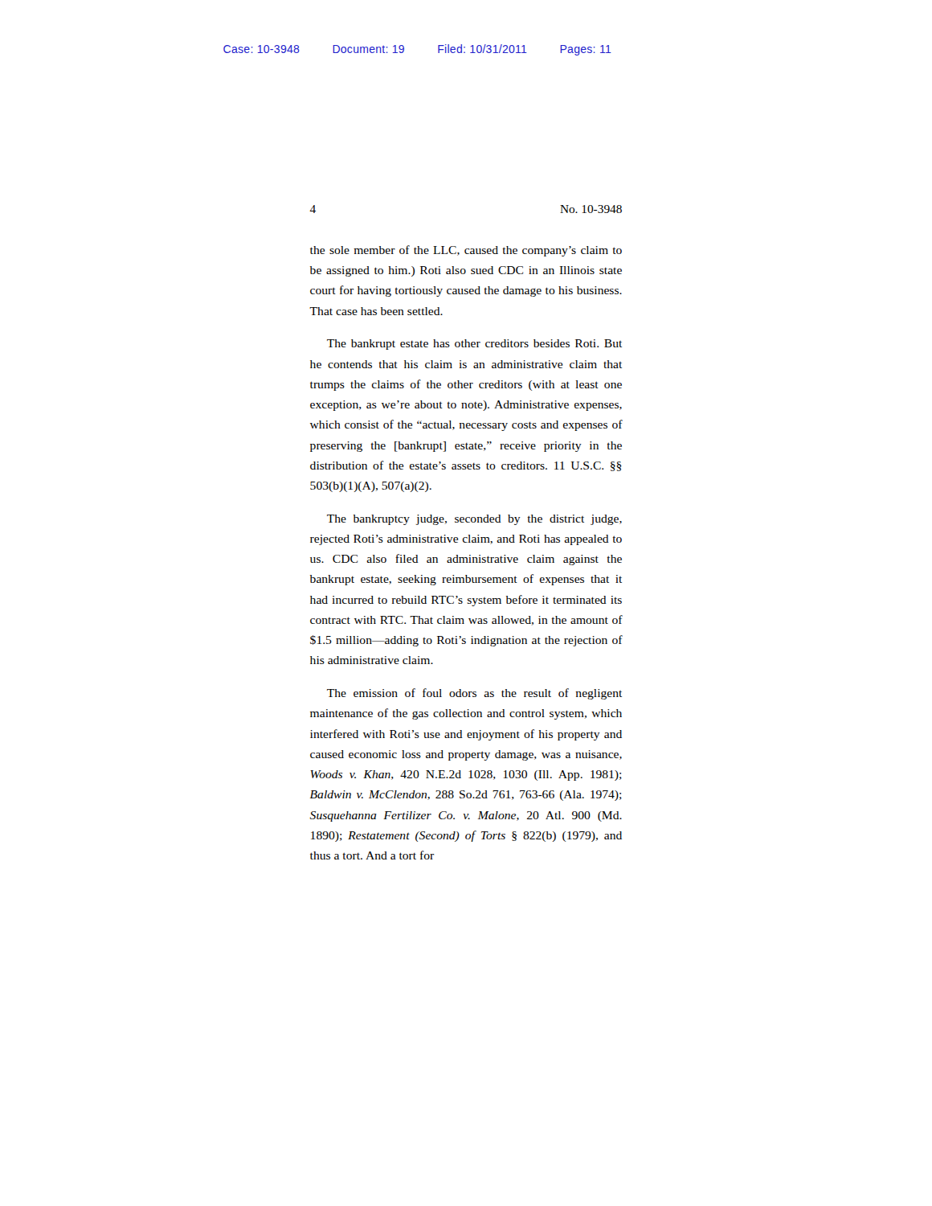Case: 10-3948 Document: 19 Filed: 10/31/2011 Pages: 11
4
No. 10-3948
the sole member of the LLC, caused the company’s claim to be assigned to him.) Roti also sued CDC in an Illinois state court for having tortiously caused the damage to his business. That case has been settled.
The bankrupt estate has other creditors besides Roti. But he contends that his claim is an administrative claim that trumps the claims of the other creditors (with at least one exception, as we’re about to note). Administrative expenses, which consist of the “actual, necessary costs and expenses of preserving the [bankrupt] estate,” receive priority in the distribution of the estate’s assets to creditors. 11 U.S.C. §§ 503(b)(1)(A), 507(a)(2).
The bankruptcy judge, seconded by the district judge, rejected Roti’s administrative claim, and Roti has appealed to us. CDC also filed an administrative claim against the bankrupt estate, seeking reimbursement of expenses that it had incurred to rebuild RTC’s system before it terminated its contract with RTC. That claim was allowed, in the amount of $1.5 million—adding to Roti’s indignation at the rejection of his administrative claim.
The emission of foul odors as the result of negligent maintenance of the gas collection and control system, which interfered with Roti’s use and enjoyment of his property and caused economic loss and property damage, was a nuisance, Woods v. Khan, 420 N.E.2d 1028, 1030 (Ill. App. 1981); Baldwin v. McClendon, 288 So.2d 761, 763-66 (Ala. 1974); Susquehanna Fertilizer Co. v. Malone, 20 Atl. 900 (Md. 1890); Restatement (Second) of Torts § 822(b) (1979), and thus a tort. And a tort for